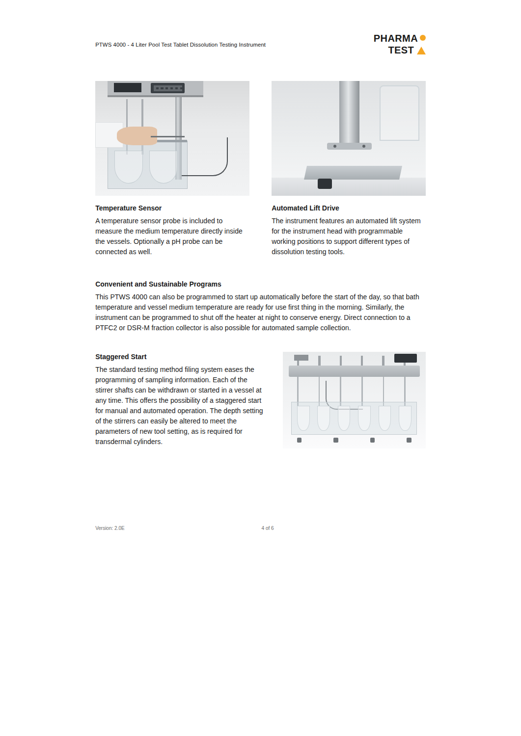PTWS 4000 - 4 Liter Pool Test Tablet Dissolution Testing Instrument
PHARMA TEST
Temperature Sensor
A temperature sensor probe is included to measure the medium temperature directly inside the vessels. Optionally a pH probe can be connected as well.
Automated Lift Drive
The instrument features an automated lift system for the instrument head with programmable working positions to support different types of dissolution testing tools.
Convenient and Sustainable Programs
This PTWS 4000 can also be programmed to start up automatically before the start of the day, so that bath temperature and vessel medium temperature are ready for use first thing in the morning. Similarly, the instrument can be programmed to shut off the heater at night to conserve energy. Direct connection to a PTFC2 or DSR-M fraction collector is also possible for automated sample collection.
Staggered Start
The standard testing method filing system eases the programming of sampling information. Each of the stirrer shafts can be withdrawn or started in a vessel at any time. This offers the possibility of a staggered start for manual and automated operation. The depth setting of the stirrers can easily be altered to meet the parameters of new tool setting, as is required for transdermal cylinders.
Version: 2.0E
4 of 6